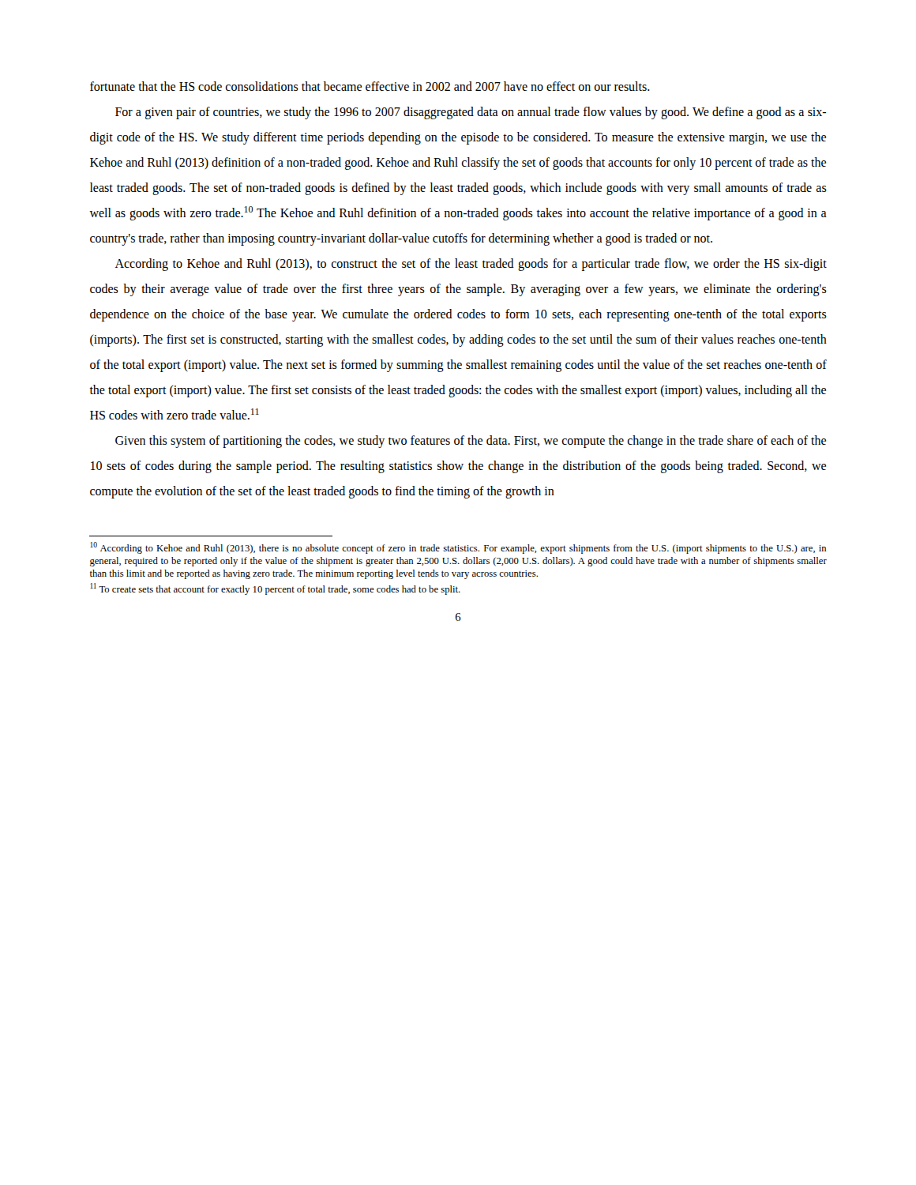fortunate that the HS code consolidations that became effective in 2002 and 2007 have no effect on our results.
For a given pair of countries, we study the 1996 to 2007 disaggregated data on annual trade flow values by good. We define a good as a six-digit code of the HS. We study different time periods depending on the episode to be considered. To measure the extensive margin, we use the Kehoe and Ruhl (2013) definition of a non-traded good. Kehoe and Ruhl classify the set of goods that accounts for only 10 percent of trade as the least traded goods. The set of non-traded goods is defined by the least traded goods, which include goods with very small amounts of trade as well as goods with zero trade.10 The Kehoe and Ruhl definition of a non-traded goods takes into account the relative importance of a good in a country's trade, rather than imposing country-invariant dollar-value cutoffs for determining whether a good is traded or not.
According to Kehoe and Ruhl (2013), to construct the set of the least traded goods for a particular trade flow, we order the HS six-digit codes by their average value of trade over the first three years of the sample. By averaging over a few years, we eliminate the ordering's dependence on the choice of the base year. We cumulate the ordered codes to form 10 sets, each representing one-tenth of the total exports (imports). The first set is constructed, starting with the smallest codes, by adding codes to the set until the sum of their values reaches one-tenth of the total export (import) value. The next set is formed by summing the smallest remaining codes until the value of the set reaches one-tenth of the total export (import) value. The first set consists of the least traded goods: the codes with the smallest export (import) values, including all the HS codes with zero trade value.11
Given this system of partitioning the codes, we study two features of the data. First, we compute the change in the trade share of each of the 10 sets of codes during the sample period. The resulting statistics show the change in the distribution of the goods being traded. Second, we compute the evolution of the set of the least traded goods to find the timing of the growth in
10 According to Kehoe and Ruhl (2013), there is no absolute concept of zero in trade statistics. For example, export shipments from the U.S. (import shipments to the U.S.) are, in general, required to be reported only if the value of the shipment is greater than 2,500 U.S. dollars (2,000 U.S. dollars). A good could have trade with a number of shipments smaller than this limit and be reported as having zero trade. The minimum reporting level tends to vary across countries.
11 To create sets that account for exactly 10 percent of total trade, some codes had to be split.
6